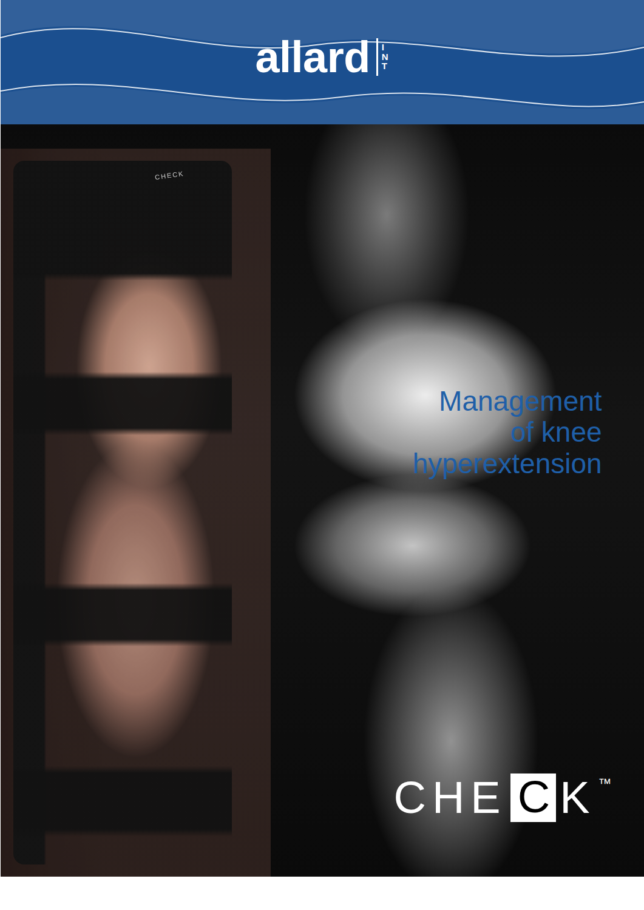allard INT
CHECK
Management
of knee
hyperextension
CHECK™